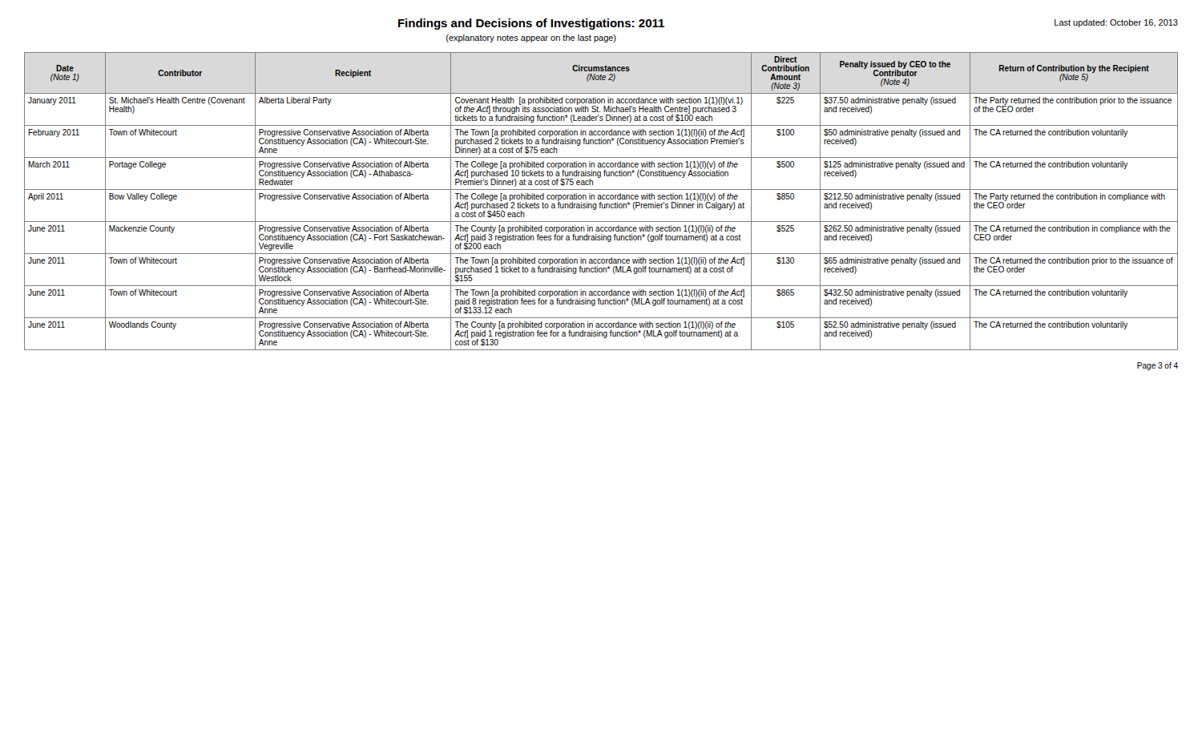Findings and Decisions of Investigations: 2011
(explanatory notes appear on the last page)
Last updated: October 16, 2013
| Date (Note 1) | Contributor | Recipient | Circumstances (Note 2) | Direct Contribution Amount (Note 3) | Penalty issued by CEO to the Contributor (Note 4) | Return of Contribution by the Recipient (Note 5) |
| --- | --- | --- | --- | --- | --- | --- |
| January 2011 | St. Michael's Health Centre (Covenant Health) | Alberta Liberal Party | Covenant Health [a prohibited corporation in accordance with section 1(1)(l)(vi.1) of the Act ] through its association with St. Michael's Health Centre] purchased 3 tickets to a fundraising function* (Leader's Dinner) at a cost of $100 each | $225 | $37.50 administrative penalty (issued and received) | The Party returned the contribution prior to the issuance of the CEO order |
| February 2011 | Town of Whitecourt | Progressive Conservative Association of Alberta Constituency Association (CA) - Whitecourt-Ste. Anne | The Town [a prohibited corporation in accordance with section 1(1)(l)(ii) of the Act ] purchased 2 tickets to a fundraising function* (Constituency Association Premier's Dinner) at a cost of $75 each | $100 | $50 administrative penalty (issued and received) | The CA returned the contribution voluntarily |
| March 2011 | Portage College | Progressive Conservative Association of Alberta Constituency Association (CA) - Athabasca-Redwater | The College [a prohibited corporation in accordance with section 1(1)(l)(v) of the Act ] purchased 10 tickets to a fundraising function* (Constituency Association Premier's Dinner) at a cost of $75 each | $500 | $125 administrative penalty (issued and received) | The CA returned the contribution voluntarily |
| April 2011 | Bow Valley College | Progressive Conservative Association of Alberta | The College [a prohibited corporation in accordance with section 1(1)(l)(v) of the Act ] purchased 2 tickets to a fundraising function* (Premier's Dinner in Calgary) at a cost of $450 each | $850 | $212.50 administrative penalty (issued and received) | The Party returned the contribution in compliance with the CEO order |
| June 2011 | Mackenzie County | Progressive Conservative Association of Alberta Constituency Association (CA) - Fort Saskatchewan-Vegreville | The County [a prohibited corporation in accordance with section 1(1)(l)(ii) of the Act ] paid 3 registration fees for a fundraising function* (golf tournament) at a cost of $200 each | $525 | $262.50 administrative penalty (issued and received) | The CA returned the contribution in compliance with the CEO order |
| June 2011 | Town of Whitecourt | Progressive Conservative Association of Alberta Constituency Association (CA) - Barrhead-Morinville-Westlock | The Town [a prohibited corporation in accordance with section 1(1)(l)(ii) of the Act ] purchased 1 ticket to a fundraising function* (MLA golf tournament) at a cost of $155 | $130 | $65 administrative penalty (issued and received) | The CA returned the contribution prior to the issuance of the CEO order |
| June 2011 | Town of Whitecourt | Progressive Conservative Association of Alberta Constituency Association (CA) - Whitecourt-Ste. Anne | The Town [a prohibited corporation in accordance with section 1(1)(l)(ii) of the Act ] paid 8 registration fees for a fundraising function* (MLA golf tournament) at a cost of $133.12 each | $865 | $432.50 administrative penalty (issued and received) | The CA returned the contribution voluntarily |
| June 2011 | Woodlands County | Progressive Conservative Association of Alberta Constituency Association (CA) - Whitecourt-Ste. Anne | The County [a prohibited corporation in accordance with section 1(1)(l)(ii) of the Act ] paid 1 registration fee for a fundraising function* (MLA golf tournament) at a cost of $130 | $105 | $52.50 administrative penalty (issued and received) | The CA returned the contribution voluntarily |
Page 3 of 4